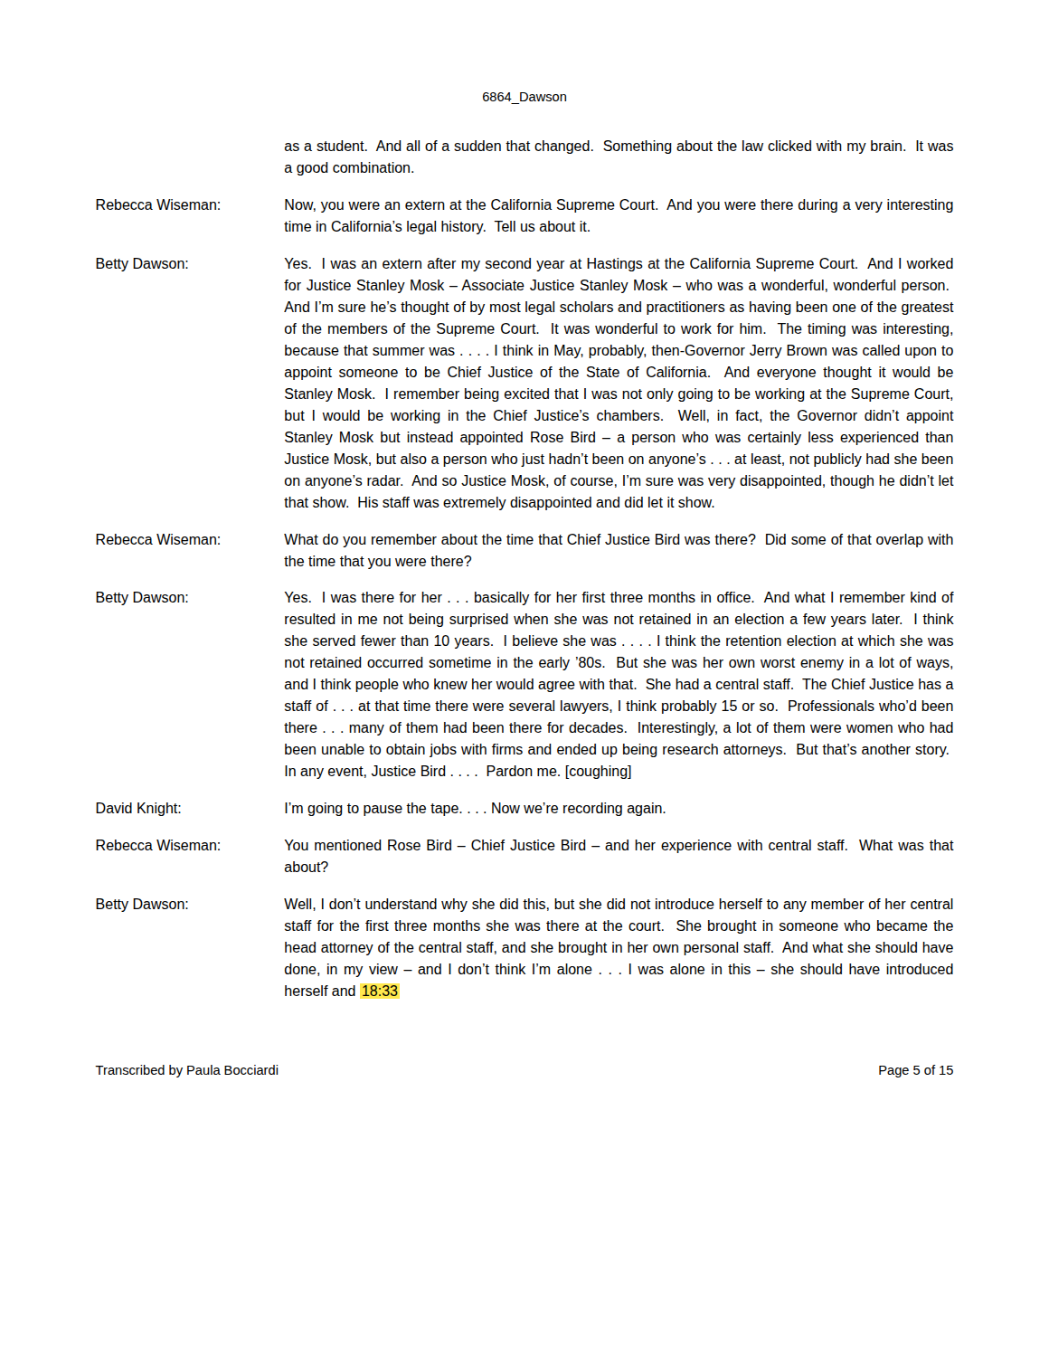6864_Dawson
| | as a student. And all of a sudden that changed. Something about the law clicked with my brain. It was a good combination. |
| Rebecca Wiseman: | Now, you were an extern at the California Supreme Court. And you were there during a very interesting time in California’s legal history. Tell us about it. |
| Betty Dawson: | Yes. I was an extern after my second year at Hastings at the California Supreme Court. And I worked for Justice Stanley Mosk – Associate Justice Stanley Mosk – who was a wonderful, wonderful person. And I’m sure he’s thought of by most legal scholars and practitioners as having been one of the greatest of the members of the Supreme Court. It was wonderful to work for him. The timing was interesting, because that summer was . . . . I think in May, probably, then-Governor Jerry Brown was called upon to appoint someone to be Chief Justice of the State of California. And everyone thought it would be Stanley Mosk. I remember being excited that I was not only going to be working at the Supreme Court, but I would be working in the Chief Justice’s chambers. Well, in fact, the Governor didn’t appoint Stanley Mosk but instead appointed Rose Bird – a person who was certainly less experienced than Justice Mosk, but also a person who just hadn’t been on anyone’s . . . at least, not publicly had she been on anyone’s radar. And so Justice Mosk, of course, I’m sure was very disappointed, though he didn’t let that show. His staff was extremely disappointed and did let it show. |
| Rebecca Wiseman: | What do you remember about the time that Chief Justice Bird was there? Did some of that overlap with the time that you were there? |
| Betty Dawson: | Yes. I was there for her . . . basically for her first three months in office. And what I remember kind of resulted in me not being surprised when she was not retained in an election a few years later. I think she served fewer than 10 years. I believe she was . . . . I think the retention election at which she was not retained occurred sometime in the early ’80s. But she was her own worst enemy in a lot of ways, and I think people who knew her would agree with that. She had a central staff. The Chief Justice has a staff of . . . at that time there were several lawyers, I think probably 15 or so. Professionals who’d been there . . . many of them had been there for decades. Interestingly, a lot of them were women who had been unable to obtain jobs with firms and ended up being research attorneys. But that’s another story. In any event, Justice Bird . . . . Pardon me. [coughing] |
| David Knight: | I’m going to pause the tape. . . . Now we’re recording again. |
| Rebecca Wiseman: | You mentioned Rose Bird – Chief Justice Bird – and her experience with central staff. What was that about? |
| Betty Dawson: | Well, I don’t understand why she did this, but she did not introduce herself to any member of her central staff for the first three months she was there at the court. She brought in someone who became the head attorney of the central staff, and she brought in her own personal staff. And what she should have done, in my view – and I don’t think I’m alone . . . I was alone in this – she should have introduced herself and 18:33 |
Transcribed by Paula Bocciardi Page 5 of 15